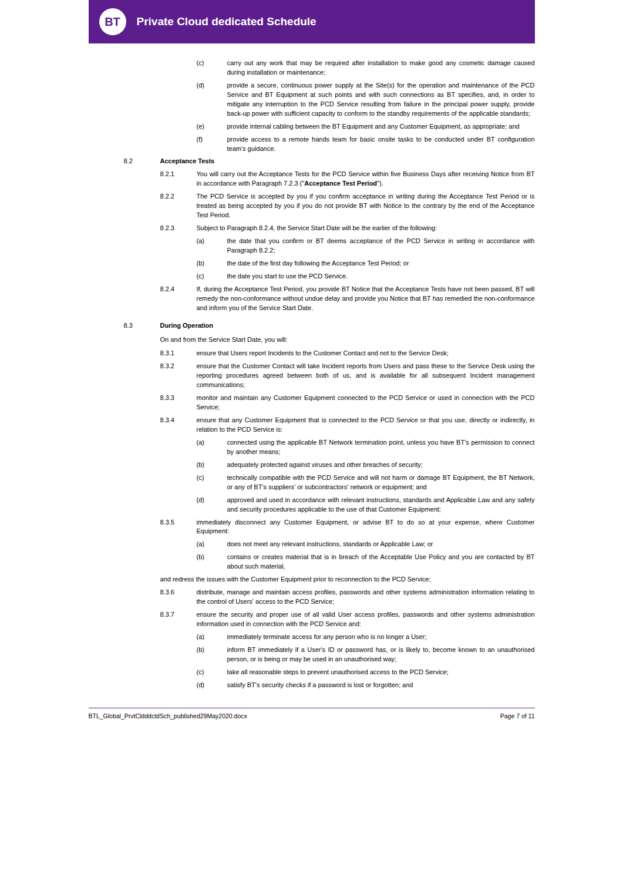BT
Private Cloud dedicated Schedule
(c)
carry out any work that may be required after installation to make good any cosmetic damage caused during installation or maintenance;
(d)
provide a secure, continuous power supply at the Site(s) for the operation and maintenance of the PCD Service and BT Equipment at such points and with such connections as BT specifies, and, in order to mitigate any interruption to the PCD Service resulting from failure in the principal power supply, provide back-up power with sufficient capacity to conform to the standby requirements of the applicable standards;
(e)
provide internal cabling between the BT Equipment and any Customer Equipment, as appropriate; and
(f)
provide access to a remote hands team for basic onsite tasks to be conducted under BT configuration team's guidance.
8.2
Acceptance Tests
8.2.1
You will carry out the Acceptance Tests for the PCD Service within five Business Days after receiving Notice from BT in accordance with Paragraph 7.2.3 ("Acceptance Test Period").
8.2.2
The PCD Service is accepted by you if you confirm acceptance in writing during the Acceptance Test Period or is treated as being accepted by you if you do not provide BT with Notice to the contrary by the end of the Acceptance Test Period.
8.2.3
Subject to Paragraph 8.2.4, the Service Start Date will be the earlier of the following:
(a)
the date that you confirm or BT deems acceptance of the PCD Service in writing in accordance with Paragraph 8.2.2;
(b)
the date of the first day following the Acceptance Test Period; or
(c)
the date you start to use the PCD Service.
8.2.4
If, during the Acceptance Test Period, you provide BT Notice that the Acceptance Tests have not been passed, BT will remedy the non-conformance without undue delay and provide you Notice that BT has remedied the non-conformance and inform you of the Service Start Date.
8.3
During Operation
On and from the Service Start Date, you will:
8.3.1
ensure that Users report Incidents to the Customer Contact and not to the Service Desk;
8.3.2
ensure that the Customer Contact will take Incident reports from Users and pass these to the Service Desk using the reporting procedures agreed between both of us, and is available for all subsequent Incident management communications;
8.3.3
monitor and maintain any Customer Equipment connected to the PCD Service or used in connection with the PCD Service;
8.3.4
ensure that any Customer Equipment that is connected to the PCD Service or that you use, directly or indirectly, in relation to the PCD Service is:
(a)
connected using the applicable BT Network termination point, unless you have BT's permission to connect by another means;
(b)
adequately protected against viruses and other breaches of security;
(c)
technically compatible with the PCD Service and will not harm or damage BT Equipment, the BT Network, or any of BT's suppliers' or subcontractors' network or equipment; and
(d)
approved and used in accordance with relevant instructions, standards and Applicable Law and any safety and security procedures applicable to the use of that Customer Equipment;
8.3.5
immediately disconnect any Customer Equipment, or advise BT to do so at your expense, where Customer Equipment:
(a)
does not meet any relevant instructions, standards or Applicable Law; or
(b)
contains or creates material that is in breach of the Acceptable Use Policy and you are contacted by BT about such material,
and redress the issues with the Customer Equipment prior to reconnection to the PCD Service;
8.3.6
distribute, manage and maintain access profiles, passwords and other systems administration information relating to the control of Users' access to the PCD Service;
8.3.7
ensure the security and proper use of all valid User access profiles, passwords and other systems administration information used in connection with the PCD Service and:
(a)
immediately terminate access for any person who is no longer a User;
(b)
inform BT immediately if a User's ID or password has, or is likely to, become known to an unauthorised person, or is being or may be used in an unauthorised way;
(c)
take all reasonable steps to prevent unauthorised access to the PCD Service;
(d)
satisfy BT's security checks if a password is lost or forgotten; and
BTL_Global_PrvtCldddctdSch_published29May2020.docx Page 7 of 11